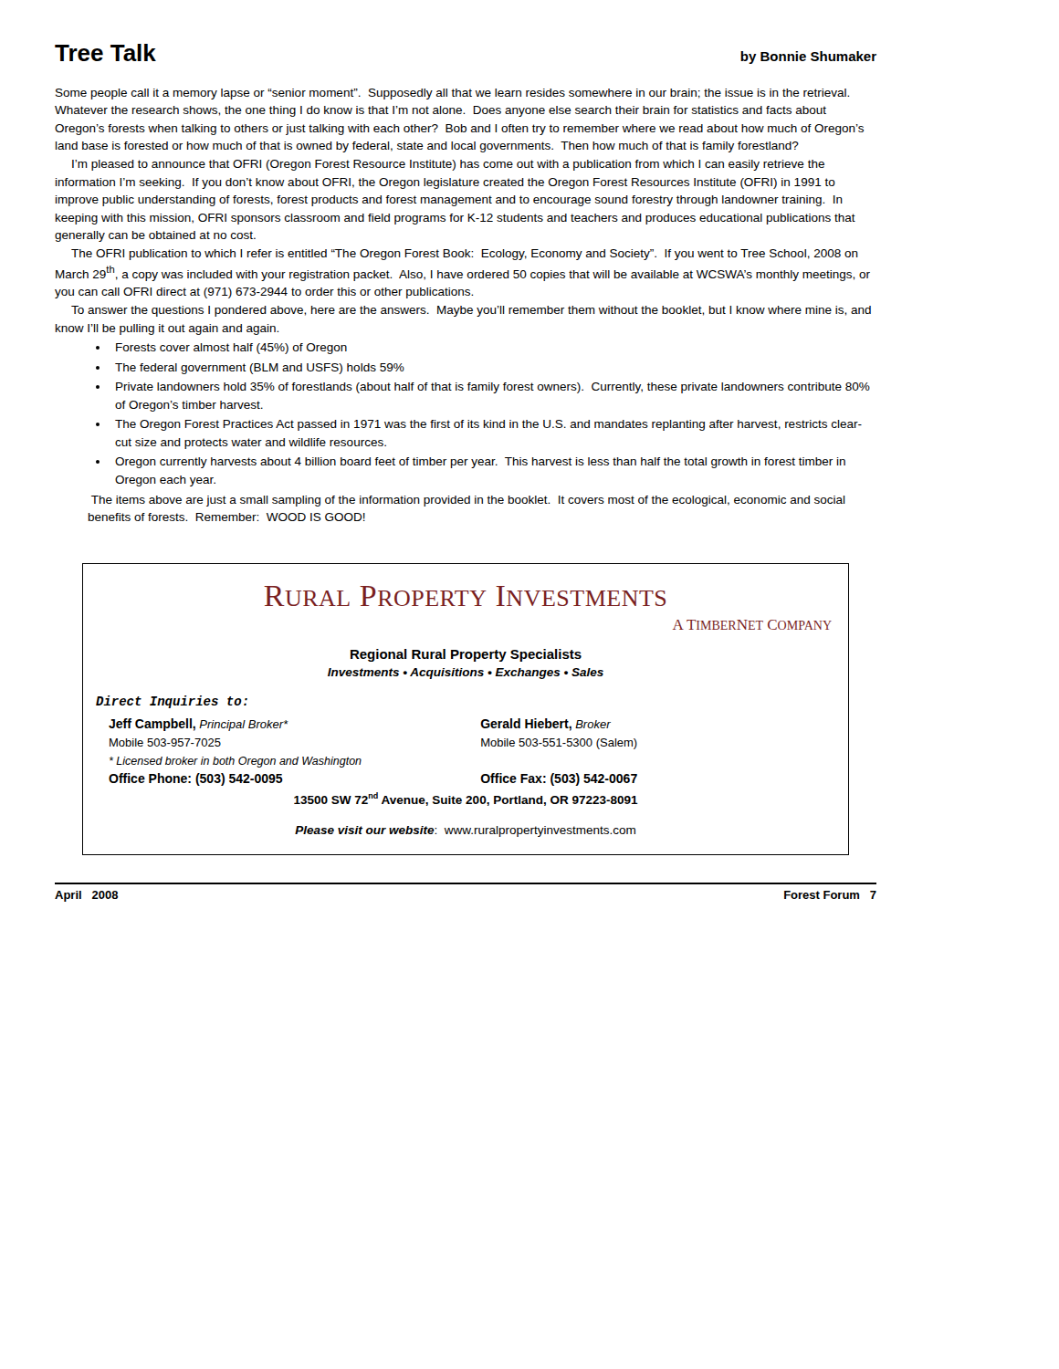Tree Talk
by Bonnie Shumaker
Some people call it a memory lapse or “senior moment”. Supposedly all that we learn resides somewhere in our brain; the issue is in the retrieval. Whatever the research shows, the one thing I do know is that I’m not alone. Does anyone else search their brain for statistics and facts about Oregon’s forests when talking to others or just talking with each other? Bob and I often try to remember where we read about how much of Oregon’s land base is forested or how much of that is owned by federal, state and local governments. Then how much of that is family forestland?
I’m pleased to announce that OFRI (Oregon Forest Resource Institute) has come out with a publication from which I can easily retrieve the information I’m seeking. If you don’t know about OFRI, the Oregon legislature created the Oregon Forest Resources Institute (OFRI) in 1991 to improve public understanding of forests, forest products and forest management and to encourage sound forestry through landowner training. In keeping with this mission, OFRI sponsors classroom and field programs for K-12 students and teachers and produces educational publications that generally can be obtained at no cost.
The OFRI publication to which I refer is entitled “The Oregon Forest Book: Ecology, Economy and Society”. If you went to Tree School, 2008 on March 29th, a copy was included with your registration packet. Also, I have ordered 50 copies that will be available at WCSWA’s monthly meetings, or you can call OFRI direct at (971) 673-2944 to order this or other publications.
To answer the questions I pondered above, here are the answers. Maybe you’ll remember them without the booklet, but I know where mine is, and know I’ll be pulling it out again and again.
Forests cover almost half (45%) of Oregon
The federal government (BLM and USFS) holds 59%
Private landowners hold 35% of forestlands (about half of that is family forest owners). Currently, these private landowners contribute 80% of Oregon’s timber harvest.
The Oregon Forest Practices Act passed in 1971 was the first of its kind in the U.S. and mandates replanting after harvest, restricts clear-cut size and protects water and wildlife resources.
Oregon currently harvests about 4 billion board feet of timber per year. This harvest is less than half the total growth in forest timber in Oregon each year.
The items above are just a small sampling of the information provided in the booklet. It covers most of the ecological, economic and social benefits of forests. Remember: WOOD IS GOOD!
RURAL PROPERTY INVESTMENTS
A TIMBERNET COMPANY
Regional Rural Property Specialists
Investments • Acquisitions • Exchanges • Sales
Direct Inquiries to:
| Jeff Campbell, Principal Broker* | Gerald Hiebert, Broker |
| Mobile 503-957-7025 | Mobile 503-551-5300 (Salem) |
* Licensed broker in both Oregon and Washington
| Office Phone: (503) 542-0095 | Office Fax: (503) 542-0067 |
13500 SW 72nd Avenue, Suite 200, Portland, OR 97223-8091
Please visit our website: www.ruralpropertyinvestments.com
April 2008 Forest Forum 7